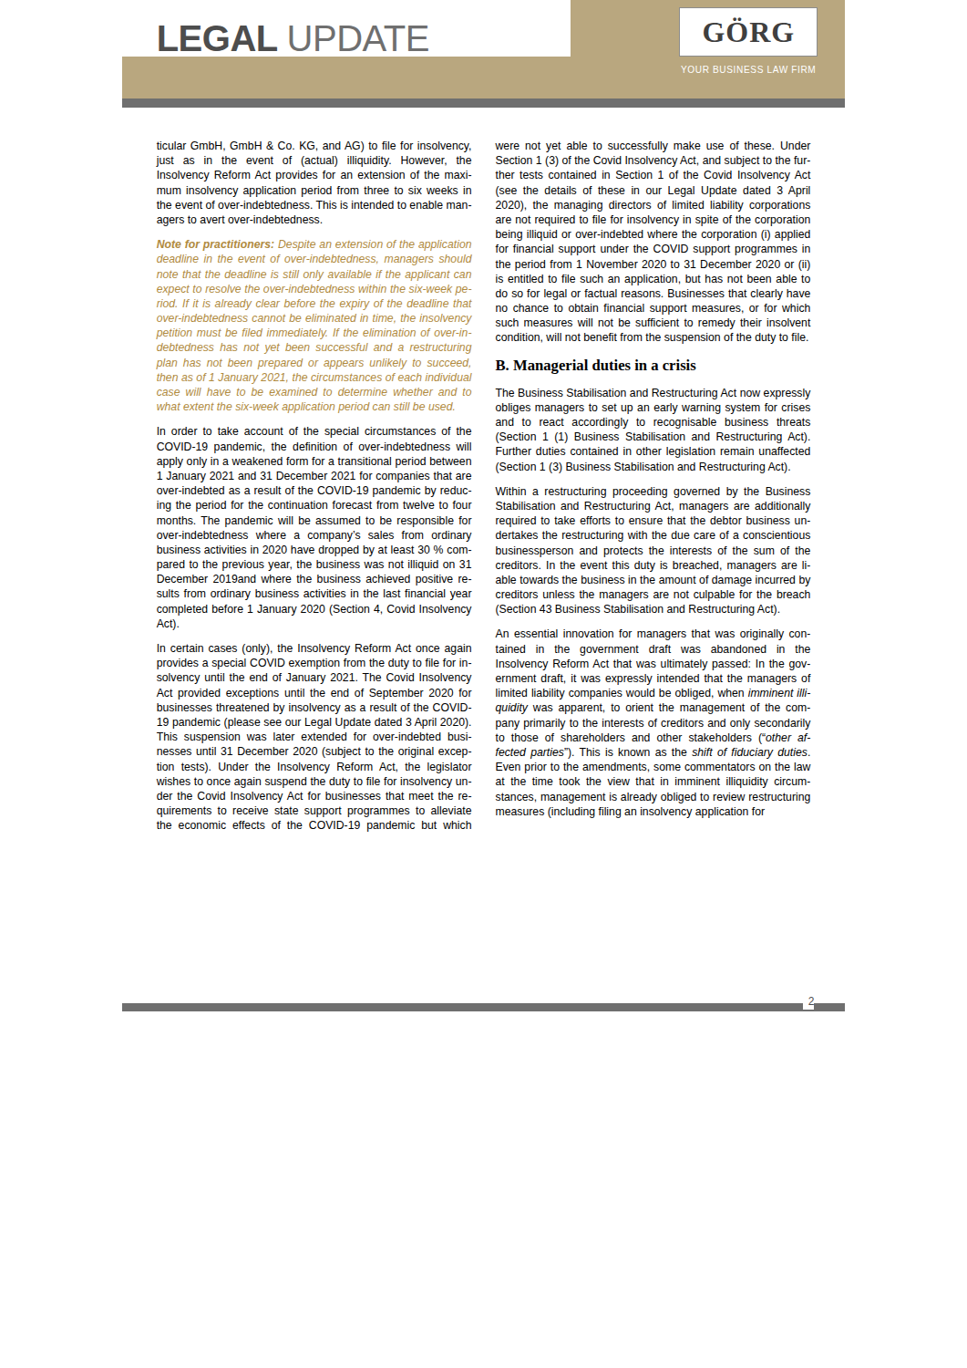LEGAL UPDATE
GÖRG
Your business law firm
ticular GmbH, GmbH & Co. KG, and AG) to file for insolvency, just as in the event of (actual) illiquidity. However, the Insolvency Reform Act provides for an extension of the maximum insolvency application period from three to six weeks in the event of over-indebtedness. This is intended to enable managers to avert over-indebtedness.
Note for practitioners: Despite an extension of the application deadline in the event of over-indebtedness, managers should note that the deadline is still only available if the applicant can expect to resolve the over-indebtedness within the six-week period. If it is already clear before the expiry of the deadline that over-indebtedness cannot be eliminated in time, the insolvency petition must be filed immediately. If the elimination of over-indebtedness has not yet been successful and a restructuring plan has not been prepared or appears unlikely to succeed, then as of 1 January 2021, the circumstances of each individual case will have to be examined to determine whether and to what extent the six-week application period can still be used.
In order to take account of the special circumstances of the COVID-19 pandemic, the definition of over-indebtedness will apply only in a weakened form for a transitional period between 1 January 2021 and 31 December 2021 for companies that are over-indebted as a result of the COVID-19 pandemic by reducing the period for the continuation forecast from twelve to four months. The pandemic will be assumed to be responsible for over-indebtedness where a company’s sales from ordinary business activities in 2020 have dropped by at least 30 % compared to the previous year, the business was not illiquid on 31 December 2019and where the business achieved positive results from ordinary business activities in the last financial year completed before 1 January 2020 (Section 4, Covid Insolvency Act).
In certain cases (only), the Insolvency Reform Act once again provides a special COVID exemption from the duty to file for insolvency until the end of January 2021. The Covid Insolvency Act provided exceptions until the end of September 2020 for businesses threatened by insolvency as a result of the COVID-19 pandemic (please see our Legal Update dated 3 April 2020). This suspension was later extended for over-indebted businesses until 31 December 2020 (subject to the original exception tests). Under the Insolvency Reform Act, the legislator wishes to once again suspend the duty to file for insolvency under the Covid Insolvency Act for businesses that meet the requirements to receive state support programmes to alleviate the economic effects of the COVID-19 pandemic but which were not yet able to successfully make use of these. Under Section 1 (3) of the Covid Insolvency Act, and subject to the further tests contained in Section 1 of the Covid Insolvency Act (see the details of these in our Legal Update dated 3 April 2020), the managing directors of limited liability corporations are not required to file for insolvency in spite of the corporation being illiquid or over-indebted where the corporation (i) applied for financial support under the COVID support programmes in the period from 1 November 2020 to 31 December 2020 or (ii) is entitled to file such an application, but has not been able to do so for legal or factual reasons. Businesses that clearly have no chance to obtain financial support measures, or for which such measures will not be sufficient to remedy their insolvent condition, will not benefit from the suspension of the duty to file.
B. Managerial duties in a crisis
The Business Stabilisation and Restructuring Act now expressly obliges managers to set up an early warning system for crises and to react accordingly to recognisable business threats (Section 1 (1) Business Stabilisation and Restructuring Act). Further duties contained in other legislation remain unaffected (Section 1 (3) Business Stabilisation and Restructuring Act).
Within a restructuring proceeding governed by the Business Stabilisation and Restructuring Act, managers are additionally required to take efforts to ensure that the debtor business undertakes the restructuring with the due care of a conscientious businessperson and protects the interests of the sum of the creditors. In the event this duty is breached, managers are liable towards the business in the amount of damage incurred by creditors unless the managers are not culpable for the breach (Section 43 Business Stabilisation and Restructuring Act).
An essential innovation for managers that was originally contained in the government draft was abandoned in the Insolvency Reform Act that was ultimately passed: In the government draft, it was expressly intended that the managers of limited liability companies would be obliged, when imminent illiquidity was apparent, to orient the management of the company primarily to the interests of creditors and only secondarily to those of shareholders and other stakeholders (“other affected parties”). This is known as the shift of fiduciary duties. Even prior to the amendments, some commentators on the law at the time took the view that in imminent illiquidity circumstances, management is already obliged to review restructuring measures (including filing an insolvency application for
2